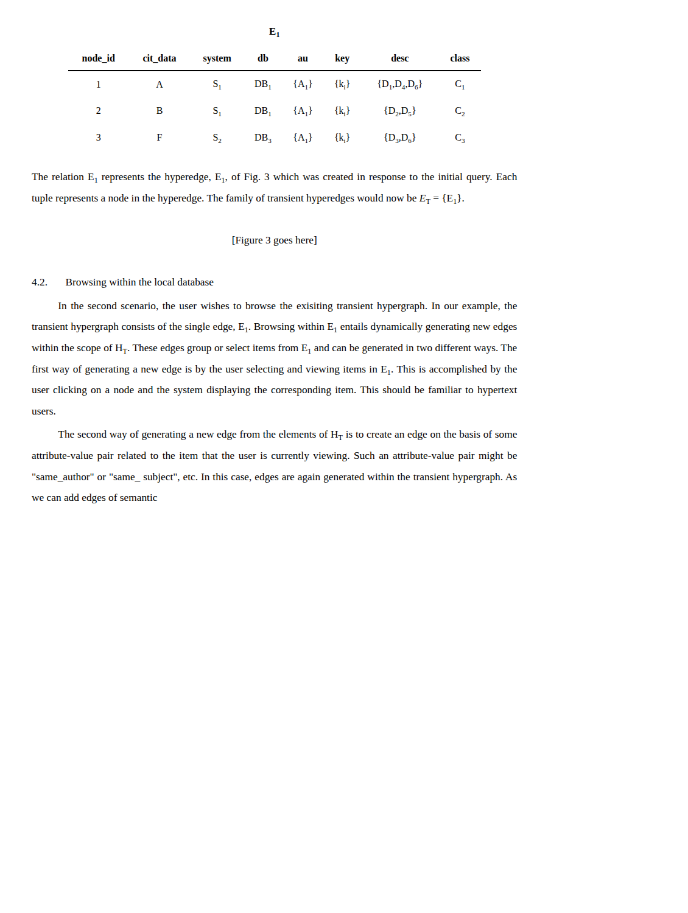E 1
| node_id | cit_data | system | db | au | key | desc | class |
| --- | --- | --- | --- | --- | --- | --- | --- |
| 1 | A | S 1 | DB 1 | {A 1 } | {k i } | {D 1 ,D 4 ,D 6 } | C 1 |
| 2 | B | S 1 | DB 1 | {A 1 } | {k i } | {D 2 ,D 5 } | C 2 |
| 3 | F | S 2 | DB 3 | {A 1 } | {k i } | {D 3 ,D 6 } | C 3 |
The relation E1 represents the hyperedge, E1, of Fig. 3 which was created in response to the initial query. Each tuple represents a node in the hyperedge. The family of transient hyperedges would now be ET = {E1}.
[Figure 3 goes here]
4.2. Browsing within the local database
In the second scenario, the user wishes to browse the exisiting transient hypergraph. In our example, the transient hypergraph consists of the single edge, E1. Browsing within E1 entails dynamically generating new edges within the scope of HT. These edges group or select items from E1 and can be generated in two different ways. The first way of generating a new edge is by the user selecting and viewing items in E1. This is accomplished by the user clicking on a node and the system displaying the corresponding item. This should be familiar to hypertext users.
The second way of generating a new edge from the elements of HT is to create an edge on the basis of some attribute-value pair related to the item that the user is currently viewing. Such an attribute-value pair might be "same_author" or "same_ subject", etc. In this case, edges are again generated within the transient hypergraph. As we can add edges of semantic